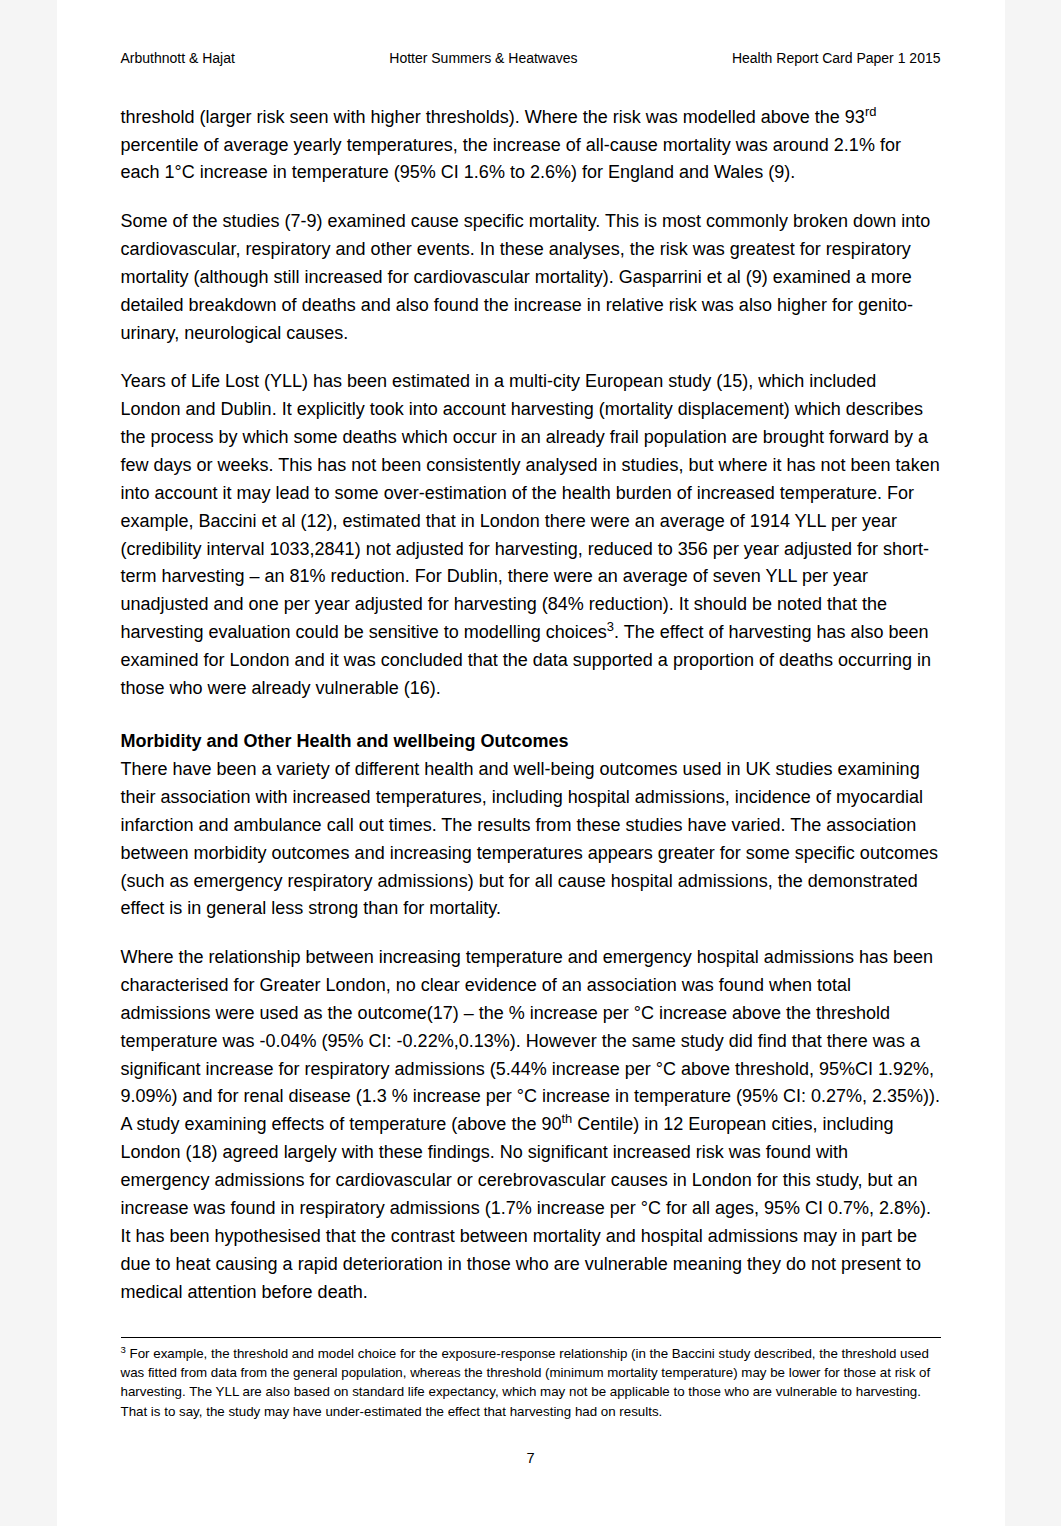Arbuthnott & Hajat Hotter Summers & Heatwaves Health Report Card Paper 1 2015
threshold (larger risk seen with higher thresholds). Where the risk was modelled above the 93rd percentile of average yearly temperatures, the increase of all-cause mortality was around 2.1% for each 1°C increase in temperature (95% CI 1.6% to 2.6%) for England and Wales (9).
Some of the studies (7-9) examined cause specific mortality. This is most commonly broken down into cardiovascular, respiratory and other events. In these analyses, the risk was greatest for respiratory mortality (although still increased for cardiovascular mortality). Gasparrini et al (9) examined a more detailed breakdown of deaths and also found the increase in relative risk was also higher for genito-urinary, neurological causes.
Years of Life Lost (YLL) has been estimated in a multi-city European study (15), which included London and Dublin. It explicitly took into account harvesting (mortality displacement) which describes the process by which some deaths which occur in an already frail population are brought forward by a few days or weeks. This has not been consistently analysed in studies, but where it has not been taken into account it may lead to some over-estimation of the health burden of increased temperature. For example, Baccini et al (12), estimated that in London there were an average of 1914 YLL per year (credibility interval 1033,2841) not adjusted for harvesting, reduced to 356 per year adjusted for short-term harvesting – an 81% reduction. For Dublin, there were an average of seven YLL per year unadjusted and one per year adjusted for harvesting (84% reduction). It should be noted that the harvesting evaluation could be sensitive to modelling choices3. The effect of harvesting has also been examined for London and it was concluded that the data supported a proportion of deaths occurring in those who were already vulnerable (16).
Morbidity and Other Health and wellbeing Outcomes
There have been a variety of different health and well-being outcomes used in UK studies examining their association with increased temperatures, including hospital admissions, incidence of myocardial infarction and ambulance call out times. The results from these studies have varied. The association between morbidity outcomes and increasing temperatures appears greater for some specific outcomes (such as emergency respiratory admissions) but for all cause hospital admissions, the demonstrated effect is in general less strong than for mortality.
Where the relationship between increasing temperature and emergency hospital admissions has been characterised for Greater London, no clear evidence of an association was found when total admissions were used as the outcome(17) – the % increase per °C increase above the threshold temperature was -0.04% (95% CI: -0.22%,0.13%). However the same study did find that there was a significant increase for respiratory admissions (5.44% increase per °C above threshold, 95%CI 1.92%, 9.09%) and for renal disease (1.3 % increase per °C increase in temperature (95% CI: 0.27%, 2.35%)). A study examining effects of temperature (above the 90th Centile) in 12 European cities, including London (18) agreed largely with these findings. No significant increased risk was found with emergency admissions for cardiovascular or cerebrovascular causes in London for this study, but an increase was found in respiratory admissions (1.7% increase per °C for all ages, 95% CI 0.7%, 2.8%). It has been hypothesised that the contrast between mortality and hospital admissions may in part be due to heat causing a rapid deterioration in those who are vulnerable meaning they do not present to medical attention before death.
3 For example, the threshold and model choice for the exposure-response relationship (in the Baccini study described, the threshold used was fitted from data from the general population, whereas the threshold (minimum mortality temperature) may be lower for those at risk of harvesting. The YLL are also based on standard life expectancy, which may not be applicable to those who are vulnerable to harvesting. That is to say, the study may have under-estimated the effect that harvesting had on results.
7